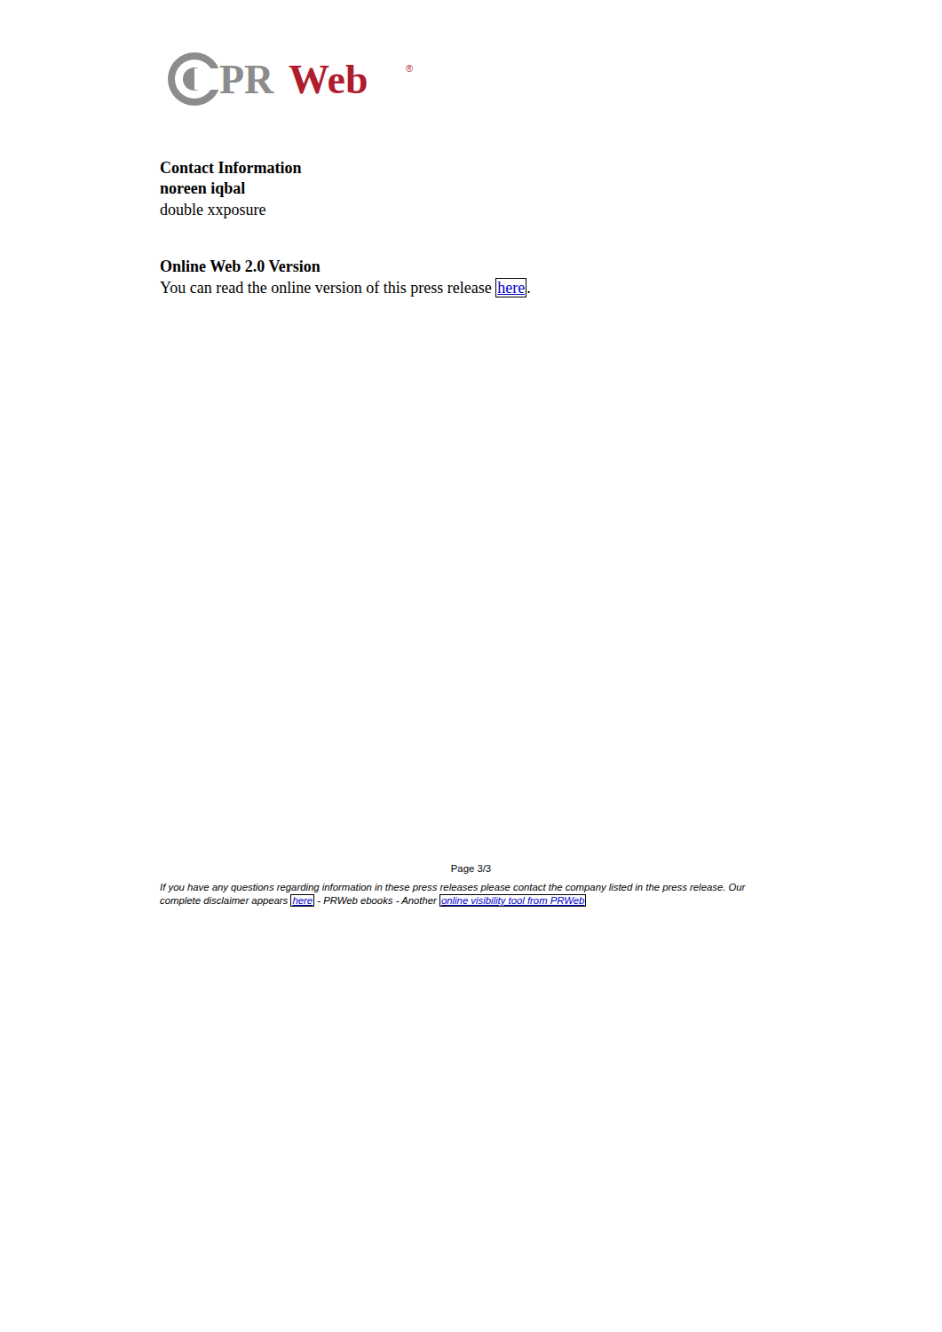PR Web ®
Contact Information
noreen iqbal
double xxposure
Online Web 2.0 Version
You can read the online version of this press release here.
Page 3/3
If you have any questions regarding information in these press releases please contact the company listed in the press release. Our complete disclaimer appears here - PRWeb ebooks - Another online visibility tool from PRWeb